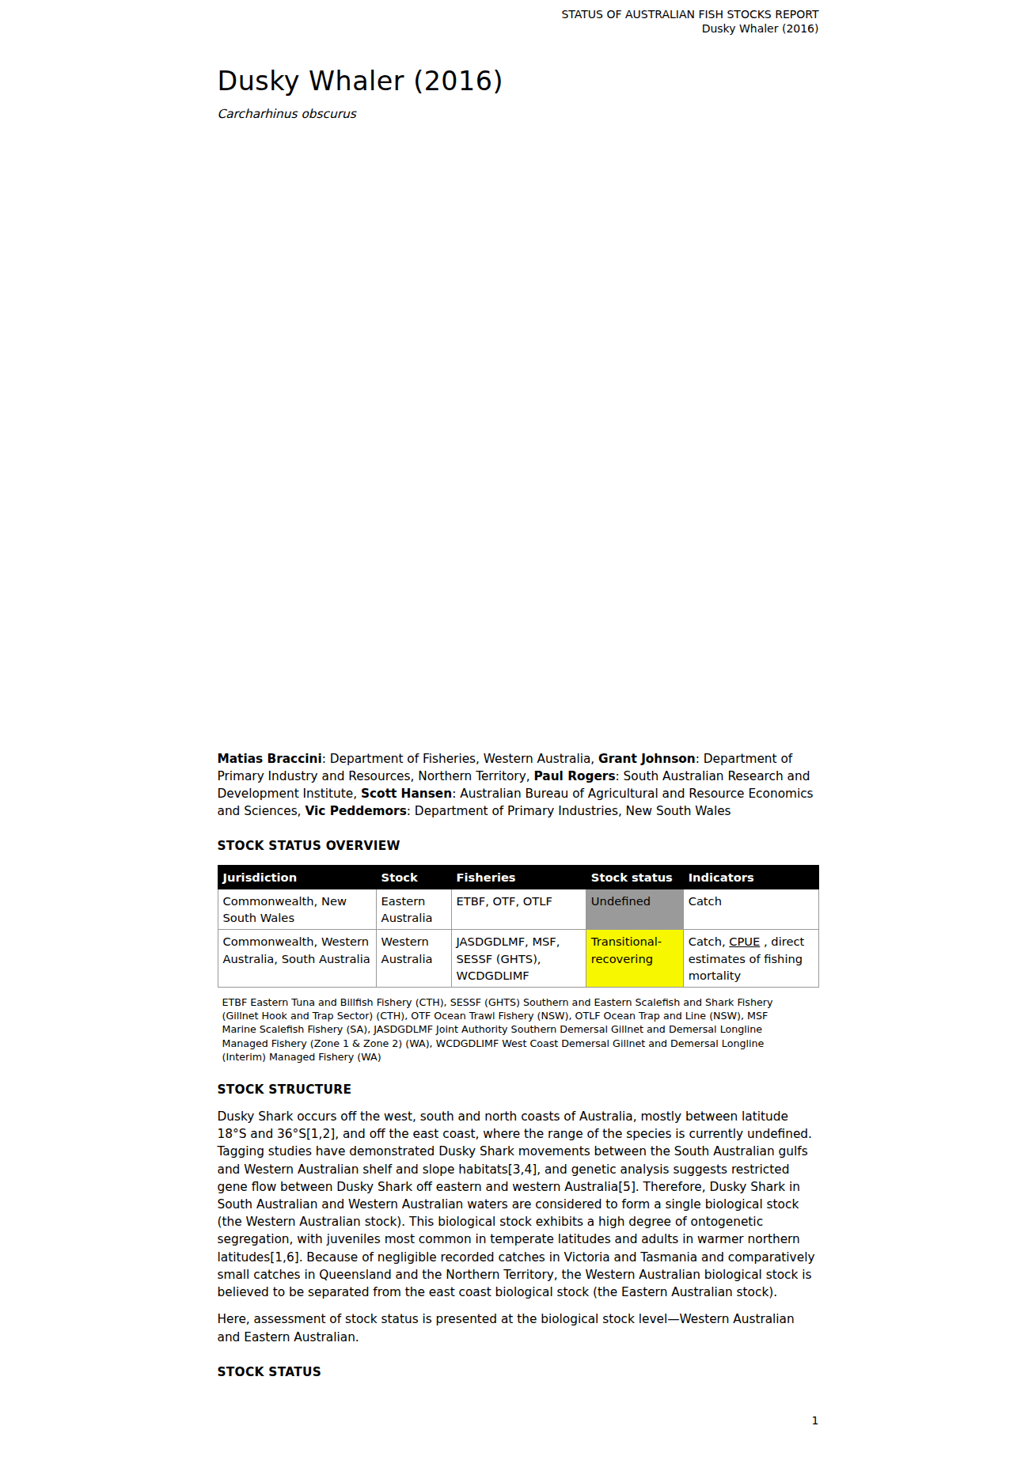STATUS OF AUSTRALIAN FISH STOCKS REPORT
Dusky Whaler (2016)
Dusky Whaler (2016)
Carcharhinus obscurus
Matias Braccini: Department of Fisheries, Western Australia, Grant Johnson: Department of Primary Industry and Resources, Northern Territory, Paul Rogers: South Australian Research and Development Institute, Scott Hansen: Australian Bureau of Agricultural and Resource Economics and Sciences, Vic Peddemors: Department of Primary Industries, New South Wales
STOCK STATUS OVERVIEW
| Jurisdiction | Stock | Fisheries | Stock status | Indicators |
| --- | --- | --- | --- | --- |
| Commonwealth, New South Wales | Eastern Australia | ETBF, OTF, OTLF | Undefined | Catch |
| Commonwealth, Western Australia, South Australia | Western Australia | JASDGDLMF, MSF, SESSF (GHTS), WCDGDLIMF | Transitional-recovering | Catch, CPUE , direct estimates of fishing mortality |
ETBF Eastern Tuna and Billfish Fishery (CTH), SESSF (GHTS) Southern and Eastern Scalefish and Shark Fishery (Gillnet Hook and Trap Sector) (CTH), OTF Ocean Trawl Fishery (NSW), OTLF Ocean Trap and Line (NSW), MSF Marine Scalefish Fishery (SA), JASDGDLMF Joint Authority Southern Demersal Gillnet and Demersal Longline Managed Fishery (Zone 1 & Zone 2) (WA), WCDGDLIMF West Coast Demersal Gillnet and Demersal Longline (Interim) Managed Fishery (WA)
STOCK STRUCTURE
Dusky Shark occurs off the west, south and north coasts of Australia, mostly between latitude 18°S and 36°S[1,2], and off the east coast, where the range of the species is currently undefined. Tagging studies have demonstrated Dusky Shark movements between the South Australian gulfs and Western Australian shelf and slope habitats[3,4], and genetic analysis suggests restricted gene flow between Dusky Shark off eastern and western Australia[5]. Therefore, Dusky Shark in South Australian and Western Australian waters are considered to form a single biological stock (the Western Australian stock). This biological stock exhibits a high degree of ontogenetic segregation, with juveniles most common in temperate latitudes and adults in warmer northern latitudes[1,6]. Because of negligible recorded catches in Victoria and Tasmania and comparatively small catches in Queensland and the Northern Territory, the Western Australian biological stock is believed to be separated from the east coast biological stock (the Eastern Australian stock).
Here, assessment of stock status is presented at the biological stock level—Western Australian and Eastern Australian.
STOCK STATUS
1